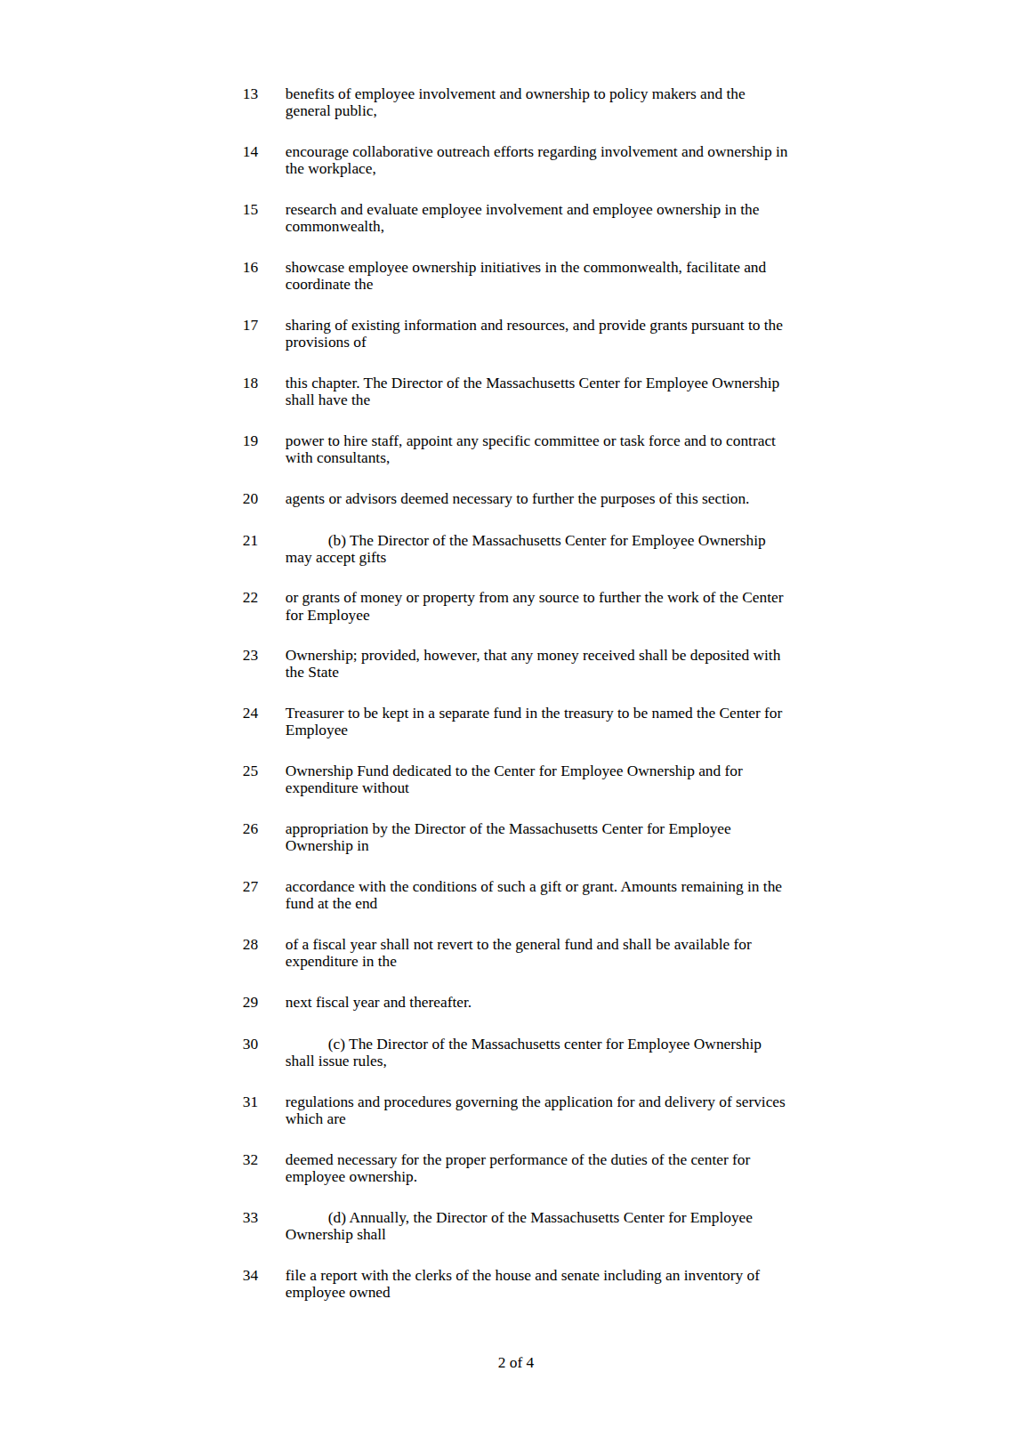13
benefits of employee involvement and ownership to policy makers and the general public,
14
encourage collaborative outreach efforts regarding involvement and ownership in the workplace,
15
research and evaluate employee involvement and employee ownership in the commonwealth,
16
showcase employee ownership initiatives in the commonwealth, facilitate and coordinate the
17
sharing of existing information and resources, and provide grants pursuant to the provisions of
18
this chapter. The Director of the Massachusetts Center for Employee Ownership shall have the
19
power to hire staff, appoint any specific committee or task force and to contract with consultants,
20
agents or advisors deemed necessary to further the purposes of this section.
21
(b) The Director of the Massachusetts Center for Employee Ownership may accept gifts
22
or grants of money or property from any source to further the work of the Center for Employee
23
Ownership; provided, however, that any money received shall be deposited with the State
24
Treasurer to be kept in a separate fund in the treasury to be named the Center for Employee
25
Ownership Fund dedicated to the Center for Employee Ownership and for expenditure without
26
appropriation by the Director of the Massachusetts Center for Employee Ownership in
27
accordance with the conditions of such a gift or grant. Amounts remaining in the fund at the end
28
of a fiscal year shall not revert to the general fund and shall be available for expenditure in the
29
next fiscal year and thereafter.
30
(c) The Director of the Massachusetts center for Employee Ownership shall issue rules,
31
regulations and procedures governing the application for and delivery of services which are
32
deemed necessary for the proper performance of the duties of the center for employee ownership.
33
(d) Annually, the Director of the Massachusetts Center for Employee Ownership shall
34
file a report with the clerks of the house and senate including an inventory of employee owned
2 of 4